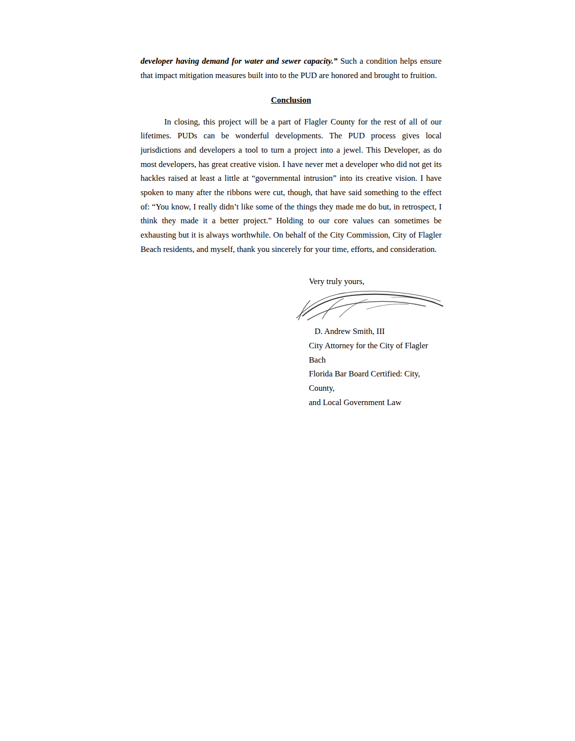developer having demand for water and sewer capacity.” Such a condition helps ensure that impact mitigation measures built into to the PUD are honored and brought to fruition.
Conclusion
In closing, this project will be a part of Flagler County for the rest of all of our lifetimes. PUDs can be wonderful developments. The PUD process gives local jurisdictions and developers a tool to turn a project into a jewel. This Developer, as do most developers, has great creative vision. I have never met a developer who did not get its hackles raised at least a little at “governmental intrusion” into its creative vision. I have spoken to many after the ribbons were cut, though, that have said something to the effect of: “You know, I really didn’t like some of the things they made me do but, in retrospect, I think they made it a better project.” Holding to our core values can sometimes be exhausting but it is always worthwhile. On behalf of the City Commission, City of Flagler Beach residents, and myself, thank you sincerely for your time, efforts, and consideration.
Very truly yours,
D. Andrew Smith, III
City Attorney for the City of Flagler Bach
Florida Bar Board Certified: City, County,
and Local Government Law